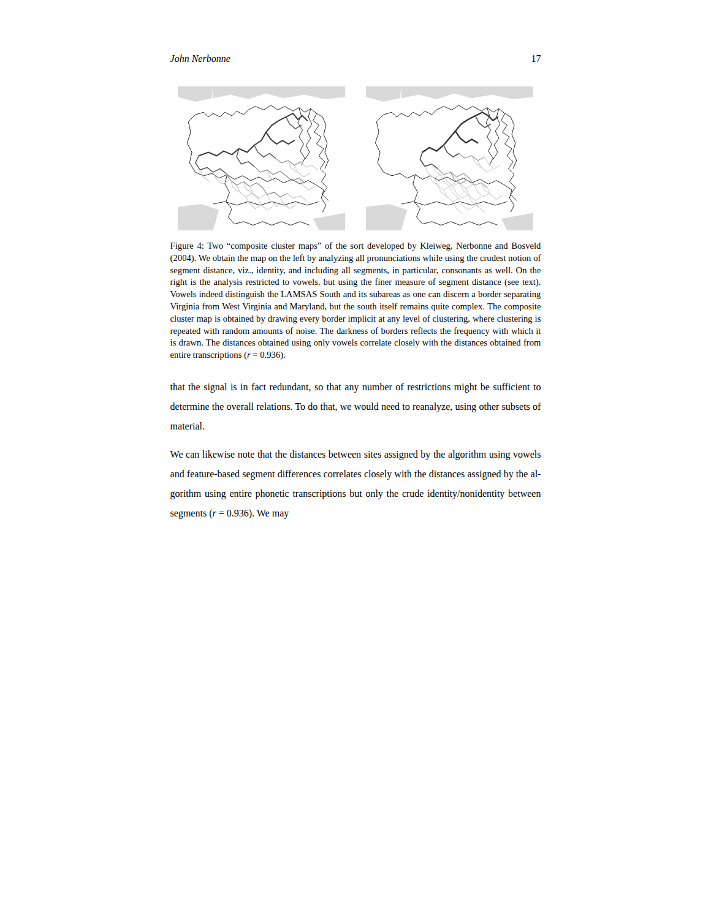John Nerbonne 17
Composite cluster map (left): all pronunciations, crude segment distance
Composite cluster map (right): vowels only, feature-based segment distance
Figure 4: Two “composite cluster maps” of the sort developed by Kleiweg, Nerbonne and Bosveld (2004). We obtain the map on the left by analyzing all pronunciations while using the crudest notion of segment distance, viz., identity, and including all segments, in particular, consonants as well. On the right is the analysis restricted to vowels, but using the finer measure of segment distance (see text). Vowels indeed distinguish the LAMSAS South and its subareas as one can discern a border separating Virginia from West Virginia and Maryland, but the south itself remains quite complex. The composite cluster map is obtained by drawing every border implicit at any level of clustering, where clustering is repeated with random amounts of noise. The darkness of borders reflects the frequency with which it is drawn. The distances obtained using only vowels correlate closely with the distances obtained from entire transcriptions (r = 0.936).
that the signal is in fact redundant, so that any number of restrictions might be sufficient to determine the overall relations. To do that, we would need to reanalyze, using other subsets of material.
We can likewise note that the distances between sites assigned by the algorithm using vowels and feature-based segment differences correlates closely with the distances assigned by the algorithm using entire phonetic transcriptions but only the crude identity/nonidentity between segments (r = 0.936). We may